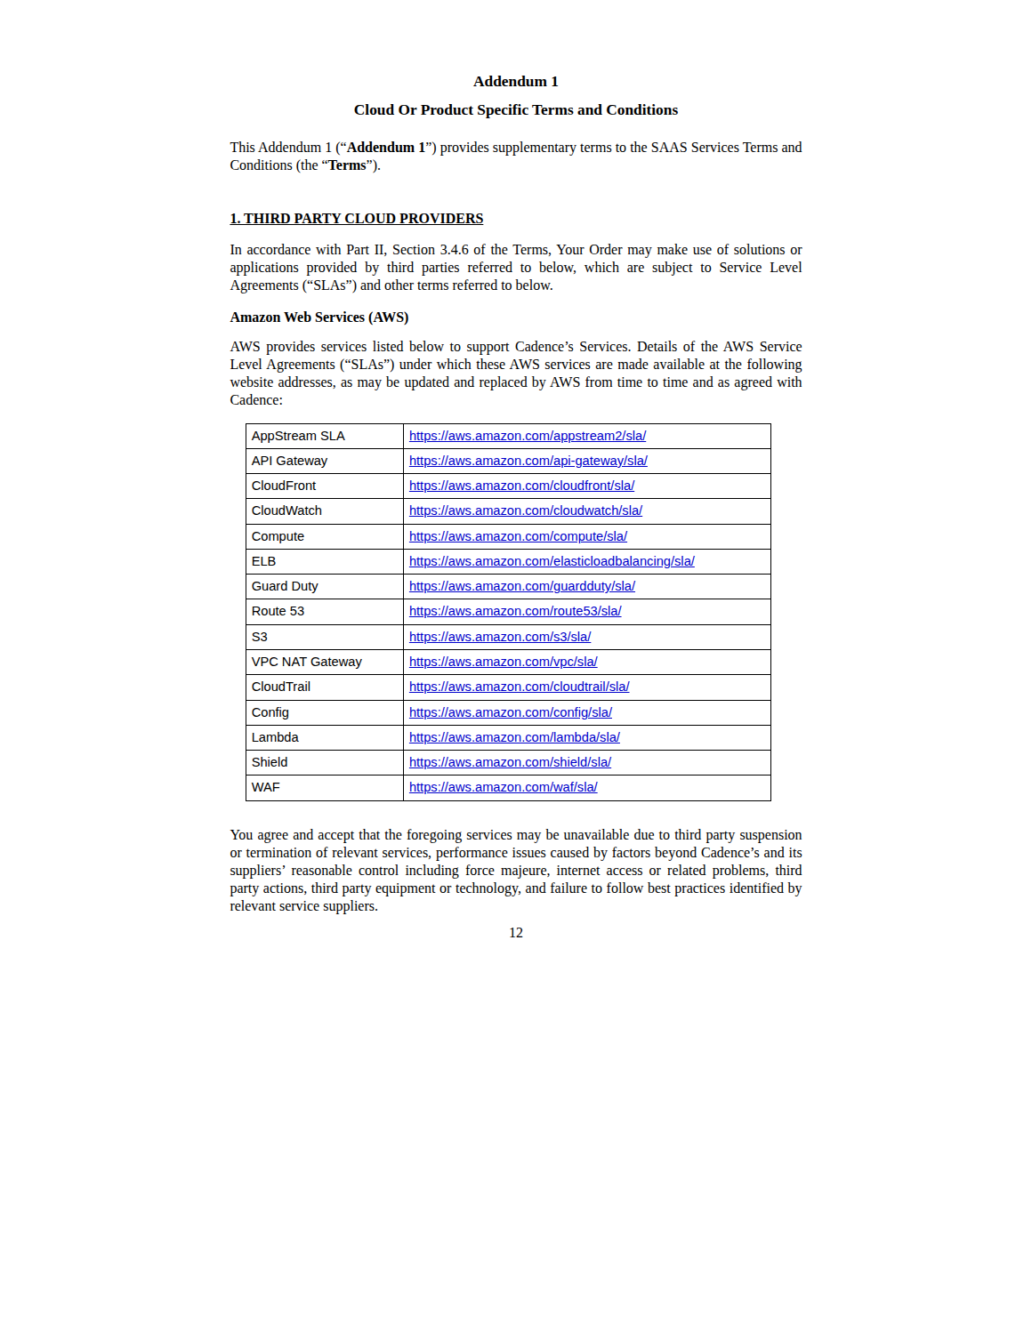Addendum 1Cloud Or Product Specific Terms and Conditions
This Addendum 1 (“Addendum 1”) provides supplementary terms to the SAAS Services Terms and Conditions (the “Terms”).
1. THIRD PARTY CLOUD PROVIDERS
In accordance with Part II, Section 3.4.6 of the Terms, Your Order may make use of solutions or applications provided by third parties referred to below, which are subject to Service Level Agreements (“SLAs”) and other terms referred to below.
Amazon Web Services (AWS)
AWS provides services listed below to support Cadence’s Services. Details of the AWS Service Level Agreements (“SLAs”) under which these AWS services are made available at the following website addresses, as may be updated and replaced by AWS from time to time and as agreed with Cadence:
| AppStream SLA | https://aws.amazon.com/appstream2/sla/ |
| API Gateway | https://aws.amazon.com/api-gateway/sla/ |
| CloudFront | https://aws.amazon.com/cloudfront/sla/ |
| CloudWatch | https://aws.amazon.com/cloudwatch/sla/ |
| Compute | https://aws.amazon.com/compute/sla/ |
| ELB | https://aws.amazon.com/elasticloadbalancing/sla/ |
| Guard Duty | https://aws.amazon.com/guardduty/sla/ |
| Route 53 | https://aws.amazon.com/route53/sla/ |
| S3 | https://aws.amazon.com/s3/sla/ |
| VPC NAT Gateway | https://aws.amazon.com/vpc/sla/ |
| CloudTrail | https://aws.amazon.com/cloudtrail/sla/ |
| Config | https://aws.amazon.com/config/sla/ |
| Lambda | https://aws.amazon.com/lambda/sla/ |
| Shield | https://aws.amazon.com/shield/sla/ |
| WAF | https://aws.amazon.com/waf/sla/ |
You agree and accept that the foregoing services may be unavailable due to third party suspension or termination of relevant services, performance issues caused by factors beyond Cadence’s and its suppliers’ reasonable control including force majeure, internet access or related problems, third party actions, third party equipment or technology, and failure to follow best practices identified by relevant service suppliers.
12